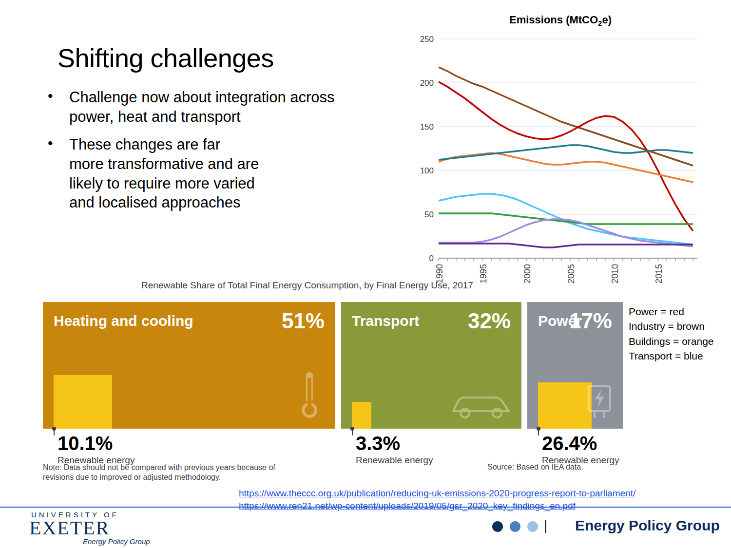Shifting challenges
Challenge now about integration across power, heat and transport
These changes are far
more transformative and are
likely to require more varied
and localised approaches
Emissions (MtCO2e)
250 200 150 100 50 0 1990 1995 2000 2005 2010 2015
Renewable Share of Total Final Energy Consumption, by Final Energy Use, 2017
Heating and cooling 51%
Transport 32%
Power 17%
10.1% Renewable energy
3.3% Renewable energy
26.4% Renewable energy
Note: Data should not be compared with previous years because of revisions due to improved or adjusted methodology.
Source: Based on IEA data.
Power = red
Industry = brown
Buildings = orange
Transport = blue
https://www.theccc.org.uk/publication/reducing-uk-emissions-2020-progress-report-to-parliament/
https://www.ren21.net/wp-content/uploads/2019/05/gsr_2020_key_findings_en.pdf
UNIVERSITY OF
EXETER
Energy Policy Group
Energy Policy Group